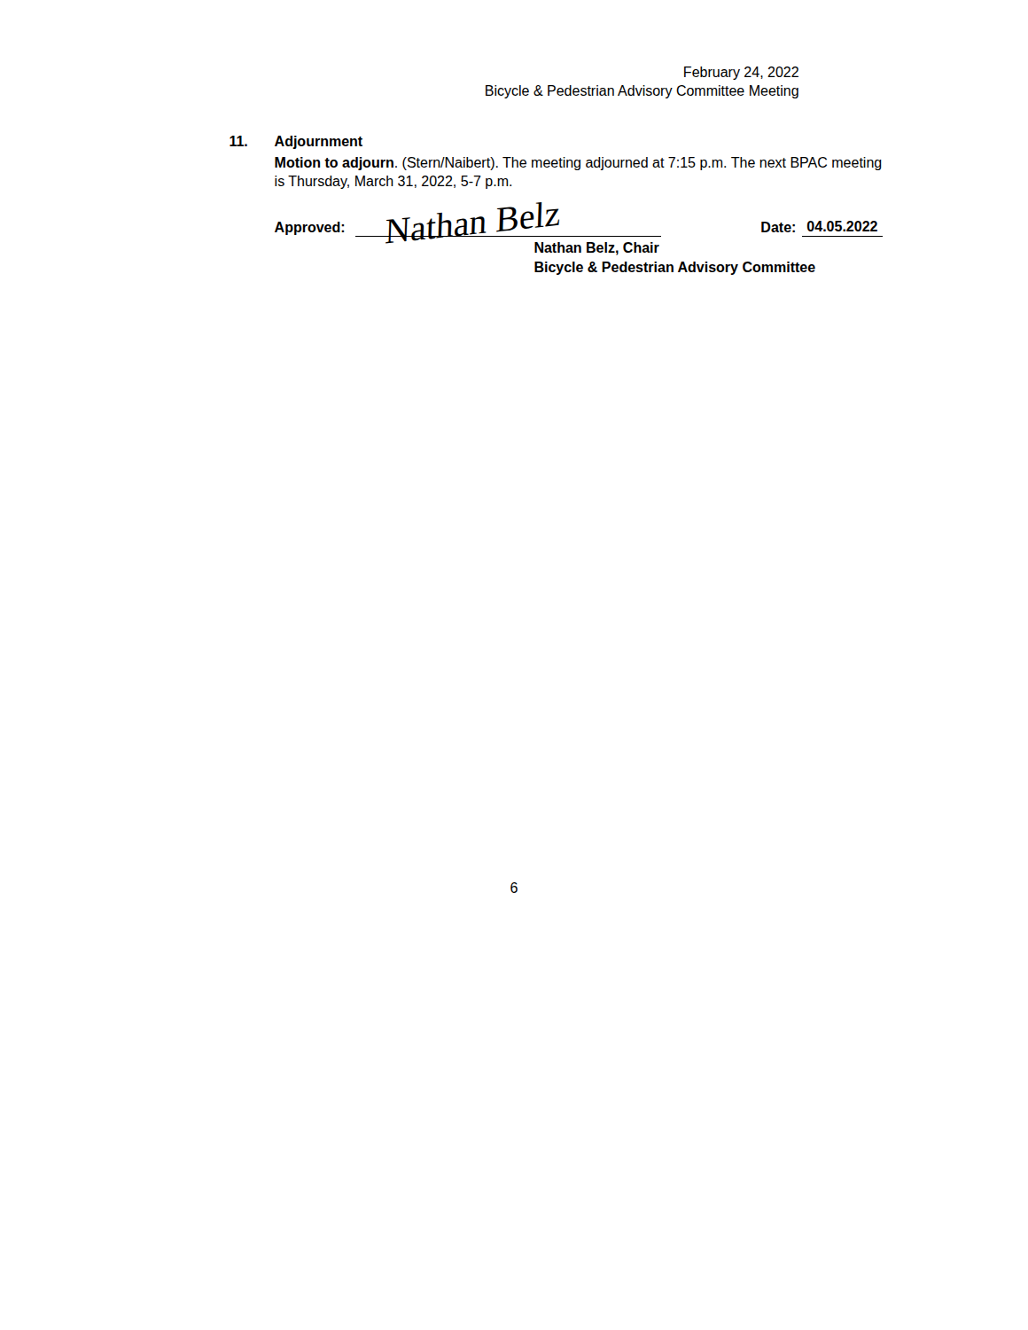February 24, 2022
Bicycle & Pedestrian Advisory Committee Meeting
11.
Adjournment
Motion to adjourn. (Stern/Naibert). The meeting adjourned at 7:15 p.m. The next BPAC meeting is Thursday, March 31, 2022, 5-7 p.m.
Approved: Nathan Belz Date: 04.05.2022
Nathan Belz, Chair
Bicycle & Pedestrian Advisory Committee
6